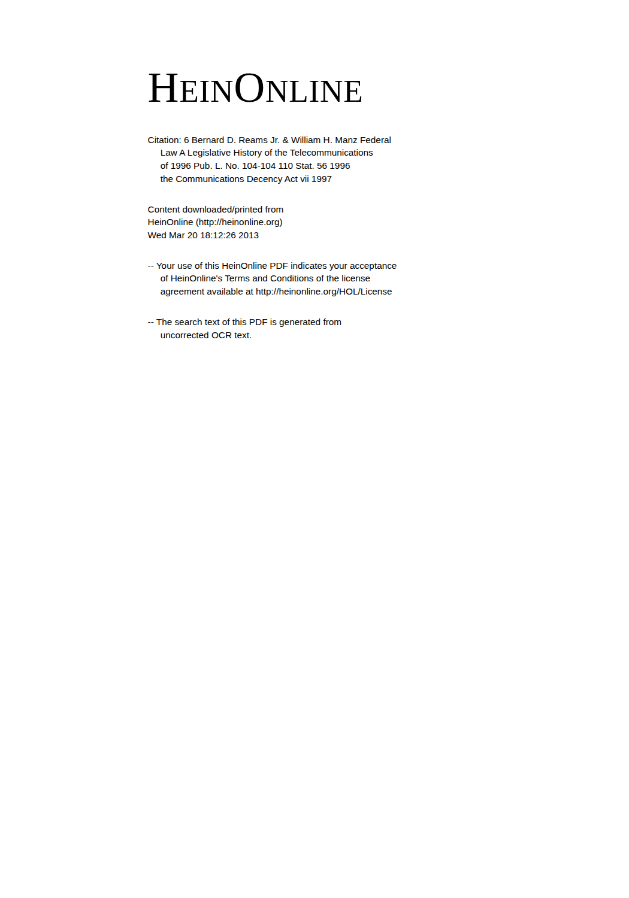HEINONLINE
Citation: 6 Bernard D. Reams Jr. & William H. Manz Federal
Law A Legislative History of the Telecommunications
of 1996 Pub. L. No. 104-104 110 Stat. 56 1996
the Communications Decency Act vii 1997
Content downloaded/printed from
HeinOnline (http://heinonline.org)
Wed Mar 20 18:12:26 2013
-- Your use of this HeinOnline PDF indicates your acceptance
of HeinOnline's Terms and Conditions of the license
agreement available at http://heinonline.org/HOL/License
-- The search text of this PDF is generated from
uncorrected OCR text.